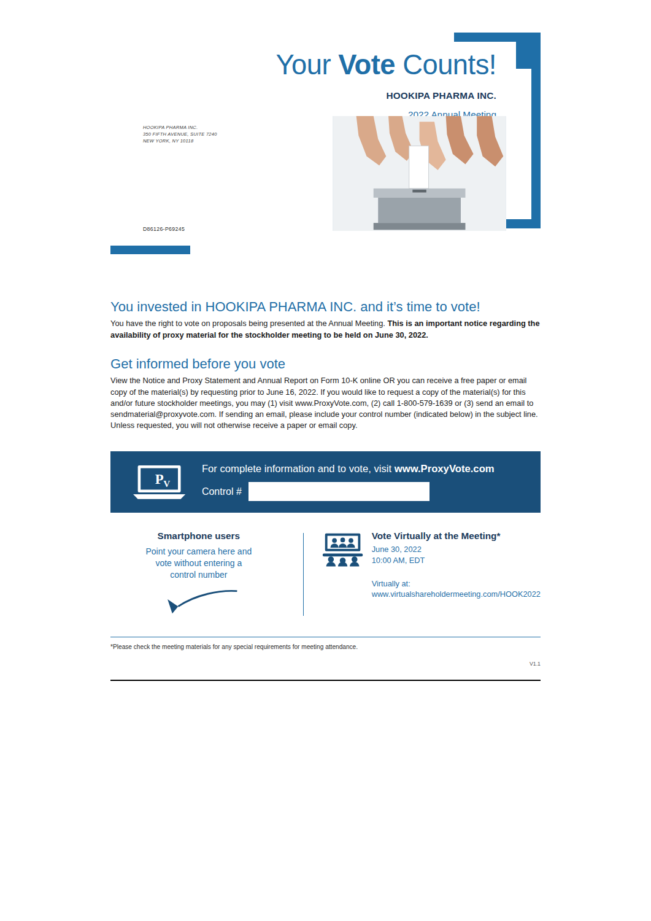Your Vote Counts!
HOOKIPA PHARMA INC.
2022 Annual Meeting
Vote by June 29, 2022
11:59 PM ET
HOOKIPA PHARMA INC.
350 FIFTH AVENUE, SUITE 7240
NEW YORK, NY 10118
D86126-P69245
You invested in HOOKIPA PHARMA INC. and it’s time to vote!
You have the right to vote on proposals being presented at the Annual Meeting. This is an important notice regarding the availability of proxy material for the stockholder meeting to be held on June 30, 2022.
Get informed before you vote
View the Notice and Proxy Statement and Annual Report on Form 10-K online OR you can receive a free paper or email copy of the material(s) by requesting prior to June 16, 2022. If you would like to request a copy of the material(s) for this and/or future stockholder meetings, you may (1) visit www.ProxyVote.com, (2) call 1-800-579-1639 or (3) send an email to sendmaterial@proxyvote.com. If sending an email, please include your control number (indicated below) in the subject line. Unless requested, you will not otherwise receive a paper or email copy.
P V
For complete information and to vote, visit www.ProxyVote.com
Control #
Smartphone users
Point your camera here and
vote without entering a
control number
Vote Virtually at the Meeting*
June 30, 2022
10:00 AM, EDT
Virtually at:
www.virtualshareholdermeeting.com/HOOK2022
*Please check the meeting materials for any special requirements for meeting attendance.
V1.1